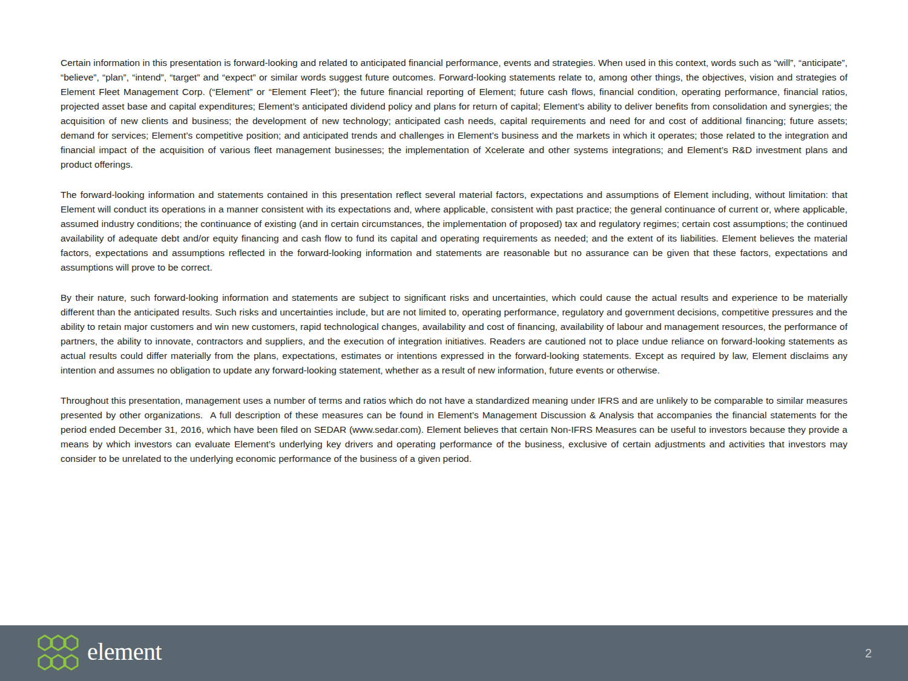Certain information in this presentation is forward-looking and related to anticipated financial performance, events and strategies. When used in this context, words such as “will”, “anticipate”, “believe”, “plan”, “intend”, “target” and “expect” or similar words suggest future outcomes. Forward-looking statements relate to, among other things, the objectives, vision and strategies of Element Fleet Management Corp. (“Element” or “Element Fleet”); the future financial reporting of Element; future cash flows, financial condition, operating performance, financial ratios, projected asset base and capital expenditures; Element’s anticipated dividend policy and plans for return of capital; Element’s ability to deliver benefits from consolidation and synergies; the acquisition of new clients and business; the development of new technology; anticipated cash needs, capital requirements and need for and cost of additional financing; future assets; demand for services; Element’s competitive position; and anticipated trends and challenges in Element’s business and the markets in which it operates; those related to the integration and financial impact of the acquisition of various fleet management businesses; the implementation of Xcelerate and other systems integrations; and Element’s R&D investment plans and product offerings.
The forward-looking information and statements contained in this presentation reflect several material factors, expectations and assumptions of Element including, without limitation: that Element will conduct its operations in a manner consistent with its expectations and, where applicable, consistent with past practice; the general continuance of current or, where applicable, assumed industry conditions; the continuance of existing (and in certain circumstances, the implementation of proposed) tax and regulatory regimes; certain cost assumptions; the continued availability of adequate debt and/or equity financing and cash flow to fund its capital and operating requirements as needed; and the extent of its liabilities. Element believes the material factors, expectations and assumptions reflected in the forward-looking information and statements are reasonable but no assurance can be given that these factors, expectations and assumptions will prove to be correct.
By their nature, such forward-looking information and statements are subject to significant risks and uncertainties, which could cause the actual results and experience to be materially different than the anticipated results. Such risks and uncertainties include, but are not limited to, operating performance, regulatory and government decisions, competitive pressures and the ability to retain major customers and win new customers, rapid technological changes, availability and cost of financing, availability of labour and management resources, the performance of partners, the ability to innovate, contractors and suppliers, and the execution of integration initiatives. Readers are cautioned not to place undue reliance on forward-looking statements as actual results could differ materially from the plans, expectations, estimates or intentions expressed in the forward-looking statements. Except as required by law, Element disclaims any intention and assumes no obligation to update any forward-looking statement, whether as a result of new information, future events or otherwise.
Throughout this presentation, management uses a number of terms and ratios which do not have a standardized meaning under IFRS and are unlikely to be comparable to similar measures presented by other organizations. A full description of these measures can be found in Element’s Management Discussion & Analysis that accompanies the financial statements for the period ended December 31, 2016, which have been filed on SEDAR (www.sedar.com). Element believes that certain Non-IFRS Measures can be useful to investors because they provide a means by which investors can evaluate Element’s underlying key drivers and operating performance of the business, exclusive of certain adjustments and activities that investors may consider to be unrelated to the underlying economic performance of the business of a given period.
element
2